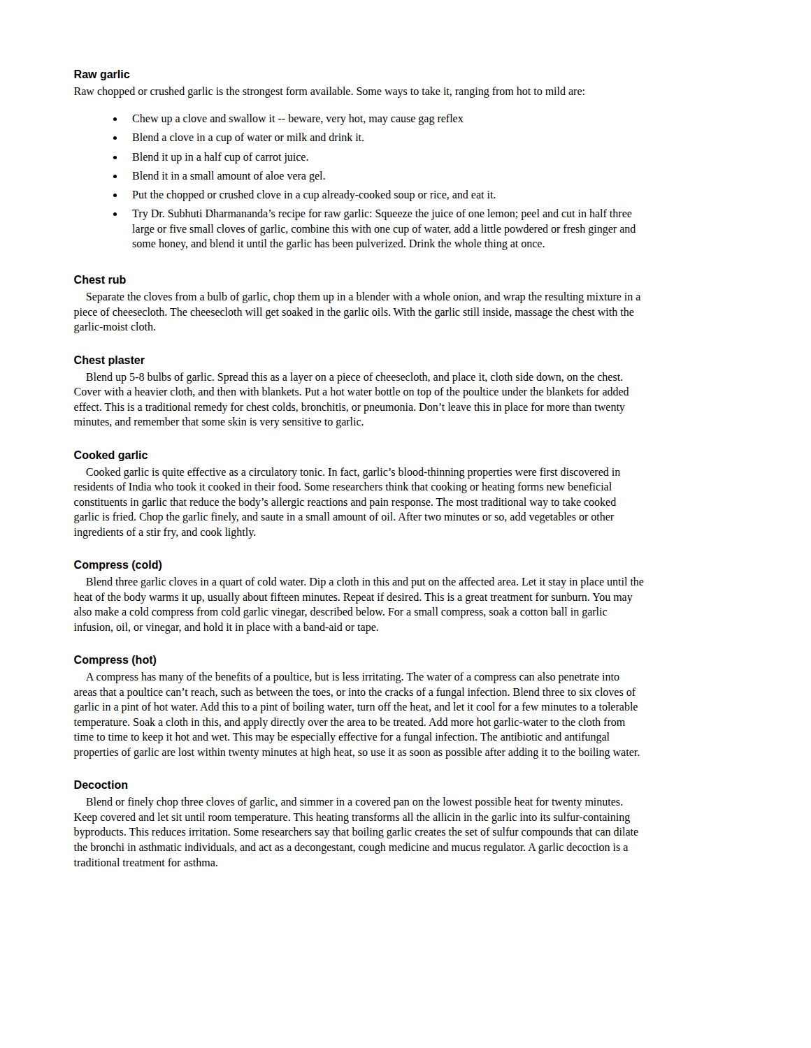Raw garlic
Raw chopped or crushed garlic is the strongest form available. Some ways to take it, ranging from hot to mild are:
Chew up a clove and swallow it -- beware, very hot, may cause gag reflex
Blend a clove in a cup of water or milk and drink it.
Blend it up in a half cup of carrot juice.
Blend it in a small amount of aloe vera gel.
Put the chopped or crushed clove in a cup already-cooked soup or rice, and eat it.
Try Dr. Subhuti Dharmananda’s recipe for raw garlic: Squeeze the juice of one lemon; peel and cut in half three large or five small cloves of garlic, combine this with one cup of water, add a little powdered or fresh ginger and some honey, and blend it until the garlic has been pulverized. Drink the whole thing at once.
Chest rub
Separate the cloves from a bulb of garlic, chop them up in a blender with a whole onion, and wrap the resulting mixture in a piece of cheesecloth. The cheesecloth will get soaked in the garlic oils. With the garlic still inside, massage the chest with the garlic-moist cloth.
Chest plaster
Blend up 5-8 bulbs of garlic. Spread this as a layer on a piece of cheesecloth, and place it, cloth side down, on the chest. Cover with a heavier cloth, and then with blankets. Put a hot water bottle on top of the poultice under the blankets for added effect. This is a traditional remedy for chest colds, bronchitis, or pneumonia. Don’t leave this in place for more than twenty minutes, and remember that some skin is very sensitive to garlic.
Cooked garlic
Cooked garlic is quite effective as a circulatory tonic. In fact, garlic’s blood-thinning properties were first discovered in residents of India who took it cooked in their food. Some researchers think that cooking or heating forms new beneficial constituents in garlic that reduce the body’s allergic reactions and pain response. The most traditional way to take cooked garlic is fried. Chop the garlic finely, and saute in a small amount of oil. After two minutes or so, add vegetables or other ingredients of a stir fry, and cook lightly.
Compress (cold)
Blend three garlic cloves in a quart of cold water. Dip a cloth in this and put on the affected area. Let it stay in place until the heat of the body warms it up, usually about fifteen minutes. Repeat if desired. This is a great treatment for sunburn. You may also make a cold compress from cold garlic vinegar, described below. For a small compress, soak a cotton ball in garlic infusion, oil, or vinegar, and hold it in place with a band-aid or tape.
Compress (hot)
A compress has many of the benefits of a poultice, but is less irritating. The water of a compress can also penetrate into areas that a poultice can’t reach, such as between the toes, or into the cracks of a fungal infection. Blend three to six cloves of garlic in a pint of hot water. Add this to a pint of boiling water, turn off the heat, and let it cool for a few minutes to a tolerable temperature. Soak a cloth in this, and apply directly over the area to be treated. Add more hot garlic-water to the cloth from time to time to keep it hot and wet. This may be especially effective for a fungal infection. The antibiotic and antifungal properties of garlic are lost within twenty minutes at high heat, so use it as soon as possible after adding it to the boiling water.
Decoction
Blend or finely chop three cloves of garlic, and simmer in a covered pan on the lowest possible heat for twenty minutes. Keep covered and let sit until room temperature. This heating transforms all the allicin in the garlic into its sulfur-containing byproducts. This reduces irritation. Some researchers say that boiling garlic creates the set of sulfur compounds that can dilate the bronchi in asthmatic individuals, and act as a decongestant, cough medicine and mucus regulator. A garlic decoction is a traditional treatment for asthma.